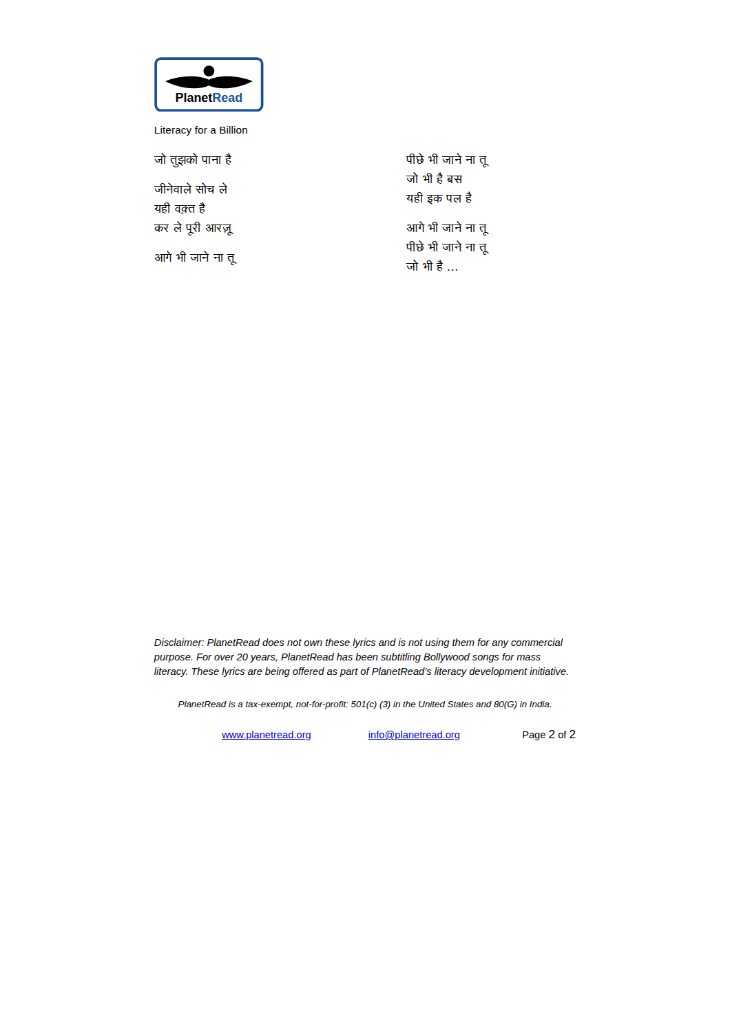PlanetRead
Literacy for a Billion
जो तुझको पाना है
जीनेवाले सोच ले
यही वक़्त है
कर ले पूरी आरज़ू
आगे भी जाने ना तू
पीछे भी जाने ना तू
जो भी है बस
यही इक पल है
आगे भी जाने ना तू
पीछे भी जाने ना तू
जो भी है ...
Disclaimer: PlanetRead does not own these lyrics and is not using them for any commercial purpose. For over 20 years, PlanetRead has been subtitling Bollywood songs for mass literacy. These lyrics are being offered as part of PlanetRead’s literacy development initiative.
PlanetRead is a tax-exempt, not-for-profit: 501(c) (3) in the United States and 80(G) in India.
www.planetread.org info@planetread.org Page 2 of 2